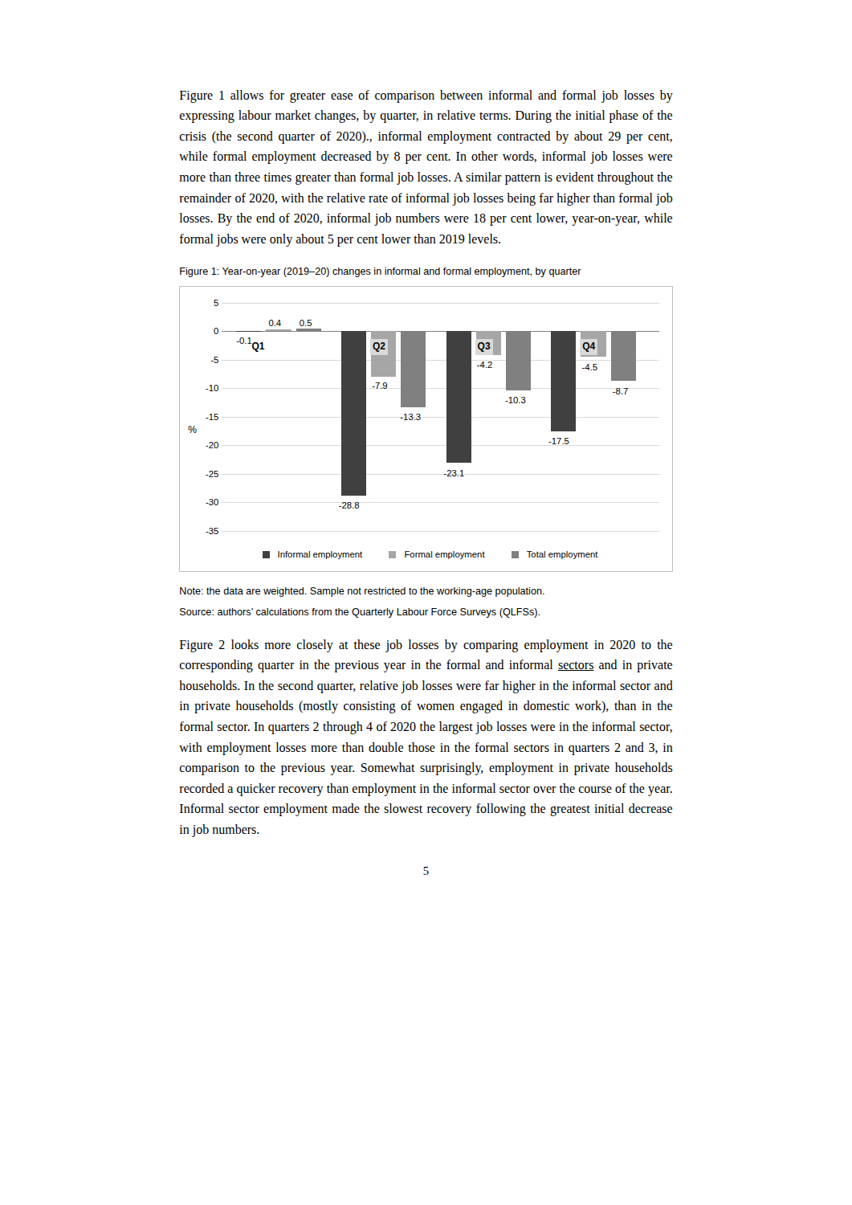Figure 1 allows for greater ease of comparison between informal and formal job losses by expressing labour market changes, by quarter, in relative terms. During the initial phase of the crisis (the second quarter of 2020)., informal employment contracted by about 29 per cent, while formal employment decreased by 8 per cent. In other words, informal job losses were more than three times greater than formal job losses. A similar pattern is evident throughout the remainder of 2020, with the relative rate of informal job losses being far higher than formal job losses. By the end of 2020, informal job numbers were 18 per cent lower, year-on-year, while formal jobs were only about 5 per cent lower than 2019 levels.
Figure 1: Year-on-year (2019–20) changes in informal and formal employment, by quarter
%
5
0
-5
-10
-15
-20
-25
-30
-35
-0.1
0.4
0.5
Q1
-28.8
-7.9
-13.3
Q2
-23.1
-4.2
-10.3
Q3
-17.5
-4.5
-8.7
Q4
Informal employment Formal employment Total employment
Note: the data are weighted. Sample not restricted to the working-age population.
Source: authors’ calculations from the Quarterly Labour Force Surveys (QLFSs).
Figure 2 looks more closely at these job losses by comparing employment in 2020 to the corresponding quarter in the previous year in the formal and informal sectors and in private households. In the second quarter, relative job losses were far higher in the informal sector and in private households (mostly consisting of women engaged in domestic work), than in the formal sector. In quarters 2 through 4 of 2020 the largest job losses were in the informal sector, with employment losses more than double those in the formal sectors in quarters 2 and 3, in comparison to the previous year. Somewhat surprisingly, employment in private households recorded a quicker recovery than employment in the informal sector over the course of the year. Informal sector employment made the slowest recovery following the greatest initial decrease in job numbers.
5